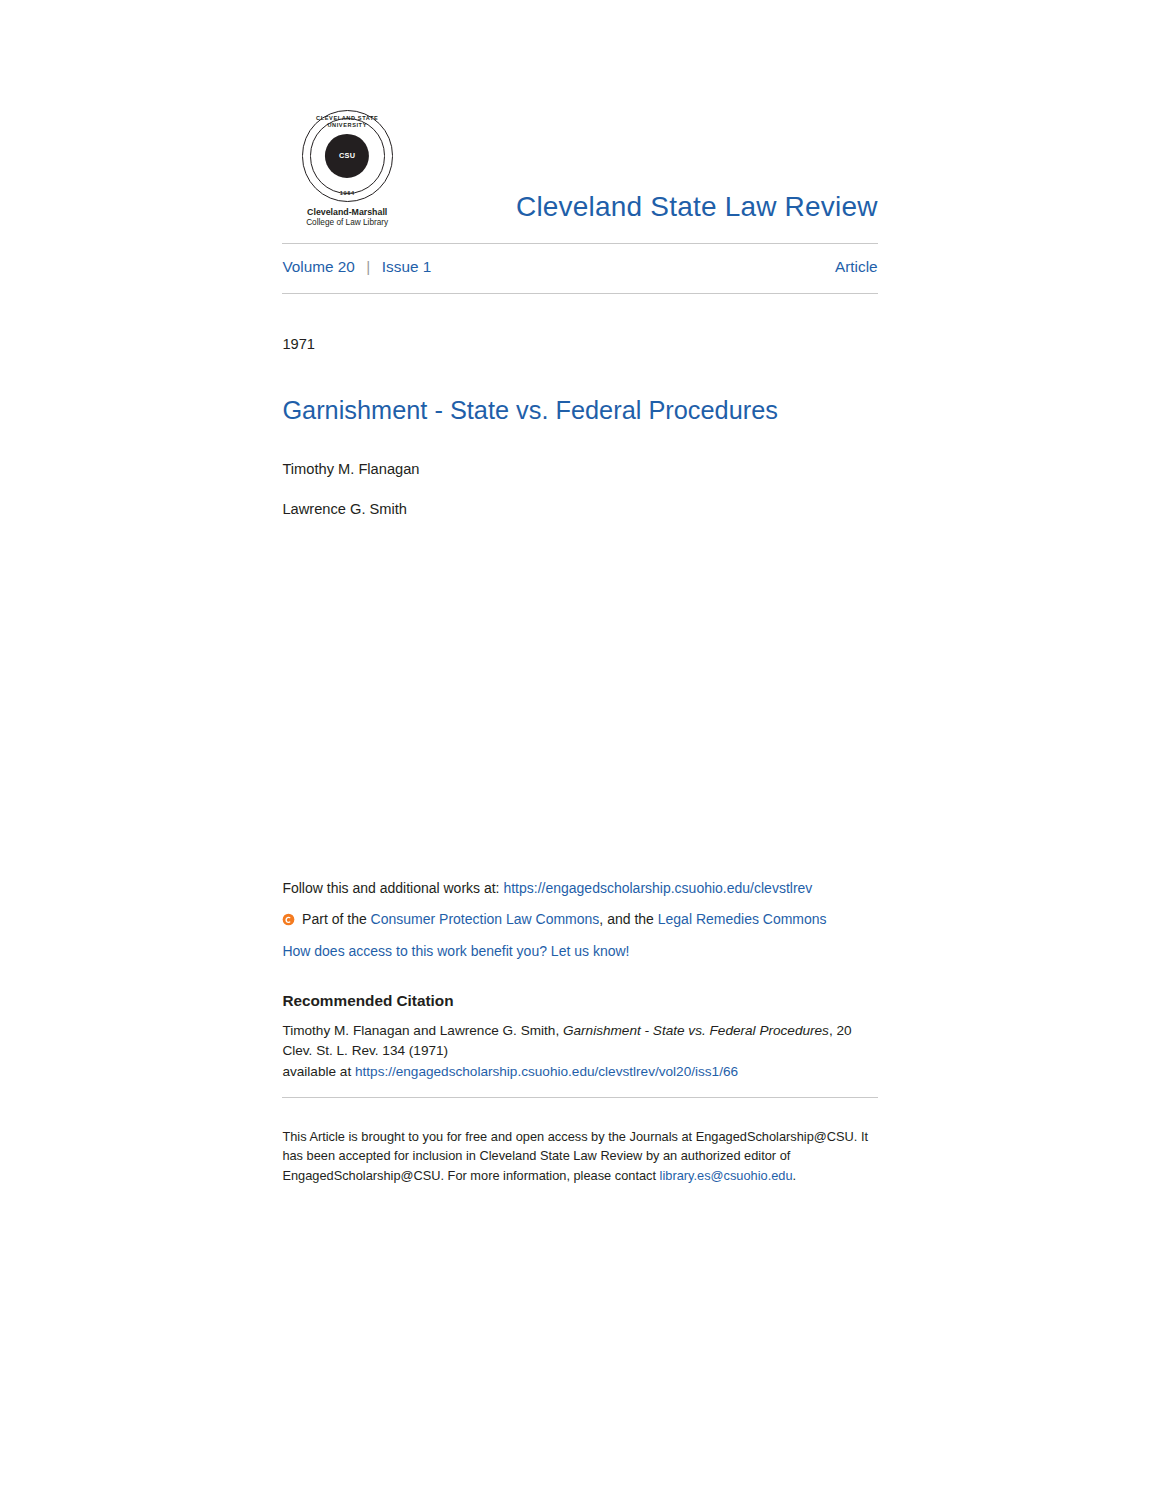Cleveland State University
CSU
1964
Cleveland-Marshall
College of Law Library
Cleveland State Law Review
Volume 20|Issue 1
Article
1971
Garnishment - State vs. Federal Procedures
Timothy M. Flanagan
Lawrence G. Smith
Follow this and additional works at: https://engagedscholarship.csuohio.edu/clevstlrev
Part of the Consumer Protection Law Commons, and the Legal Remedies Commons
How does access to this work benefit you? Let us know!
Recommended Citation
Timothy M. Flanagan and Lawrence G. Smith, Garnishment - State vs. Federal Procedures, 20 Clev. St. L. Rev. 134 (1971)
available at https://engagedscholarship.csuohio.edu/clevstlrev/vol20/iss1/66
This Article is brought to you for free and open access by the Journals at EngagedScholarship@CSU. It has been accepted for inclusion in Cleveland State Law Review by an authorized editor of EngagedScholarship@CSU. For more information, please contact library.es@csuohio.edu.